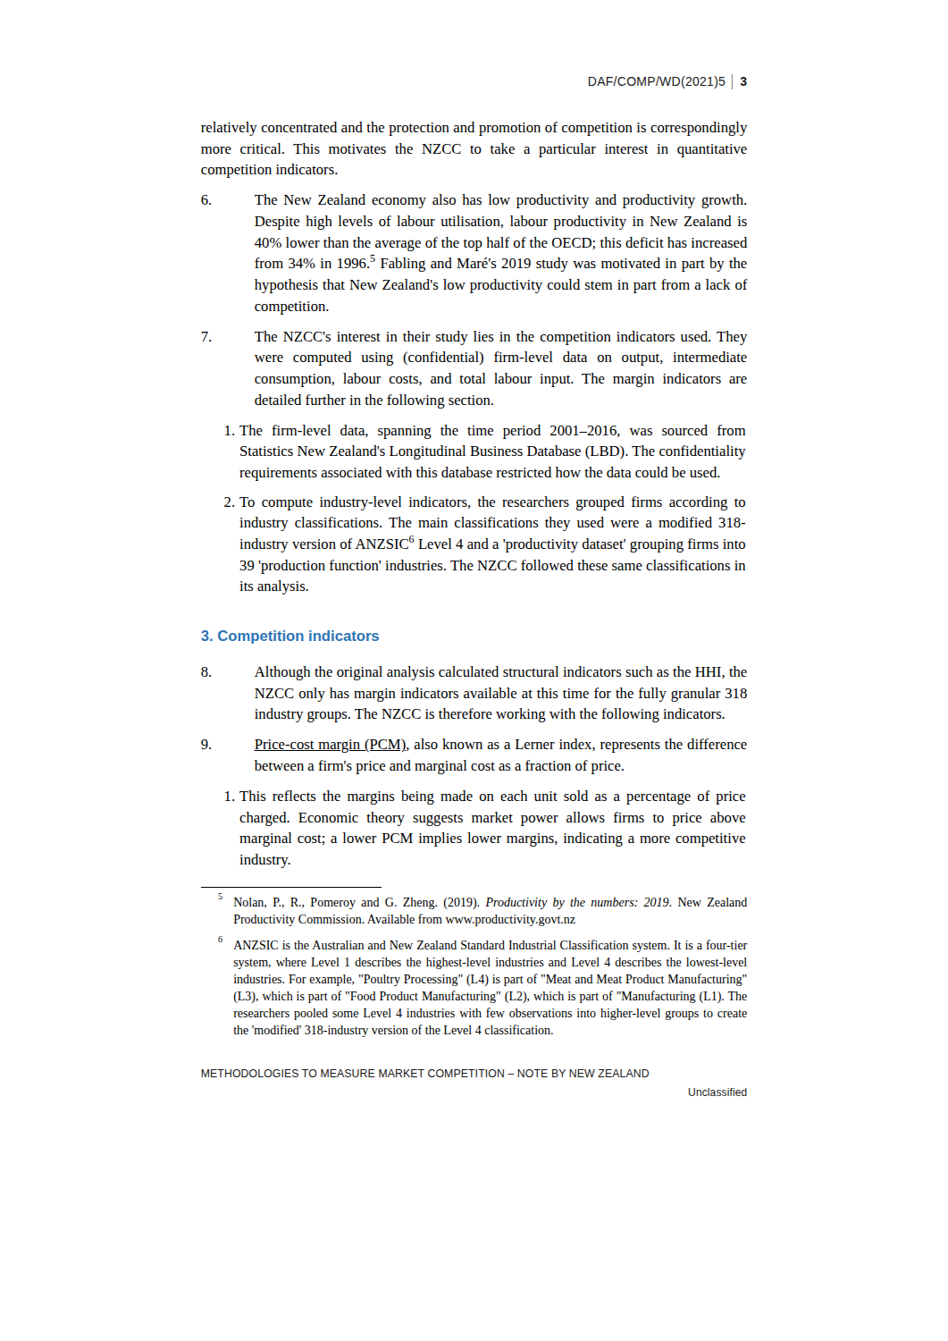DAF/COMP/WD(2021)5│3
relatively concentrated and the protection and promotion of competition is correspondingly more critical. This motivates the NZCC to take a particular interest in quantitative competition indicators.
6.
The New Zealand economy also has low productivity and productivity growth. Despite high levels of labour utilisation, labour productivity in New Zealand is 40% lower than the average of the top half of the OECD; this deficit has increased from 34% in 1996.5 Fabling and Maré's 2019 study was motivated in part by the hypothesis that New Zealand's low productivity could stem in part from a lack of competition.
7.
The NZCC's interest in their study lies in the competition indicators used. They were computed using (confidential) firm-level data on output, intermediate consumption, labour costs, and total labour input. The margin indicators are detailed further in the following section.
1.
The firm-level data, spanning the time period 2001–2016, was sourced from Statistics New Zealand's Longitudinal Business Database (LBD). The confidentiality requirements associated with this database restricted how the data could be used.
2.
To compute industry-level indicators, the researchers grouped firms according to industry classifications. The main classifications they used were a modified 318-industry version of ANZSIC6 Level 4 and a 'productivity dataset' grouping firms into 39 'production function' industries. The NZCC followed these same classifications in its analysis.
3. Competition indicators
8.
Although the original analysis calculated structural indicators such as the HHI, the NZCC only has margin indicators available at this time for the fully granular 318 industry groups. The NZCC is therefore working with the following indicators.
9.
Price-cost margin (PCM), also known as a Lerner index, represents the difference between a firm's price and marginal cost as a fraction of price.
1.
This reflects the margins being made on each unit sold as a percentage of price charged. Economic theory suggests market power allows firms to price above marginal cost; a lower PCM implies lower margins, indicating a more competitive industry.
5Nolan, P., R., Pomeroy and G. Zheng. (2019). Productivity by the numbers: 2019. New Zealand Productivity Commission. Available from www.productivity.govt.nz
6ANZSIC is the Australian and New Zealand Standard Industrial Classification system. It is a four-tier system, where Level 1 describes the highest-level industries and Level 4 describes the lowest-level industries. For example, "Poultry Processing" (L4) is part of "Meat and Meat Product Manufacturing" (L3), which is part of "Food Product Manufacturing" (L2), which is part of "Manufacturing (L1). The researchers pooled some Level 4 industries with few observations into higher-level groups to create the 'modified' 318-industry version of the Level 4 classification.
METHODOLOGIES TO MEASURE MARKET COMPETITION – NOTE BY NEW ZEALAND
Unclassified